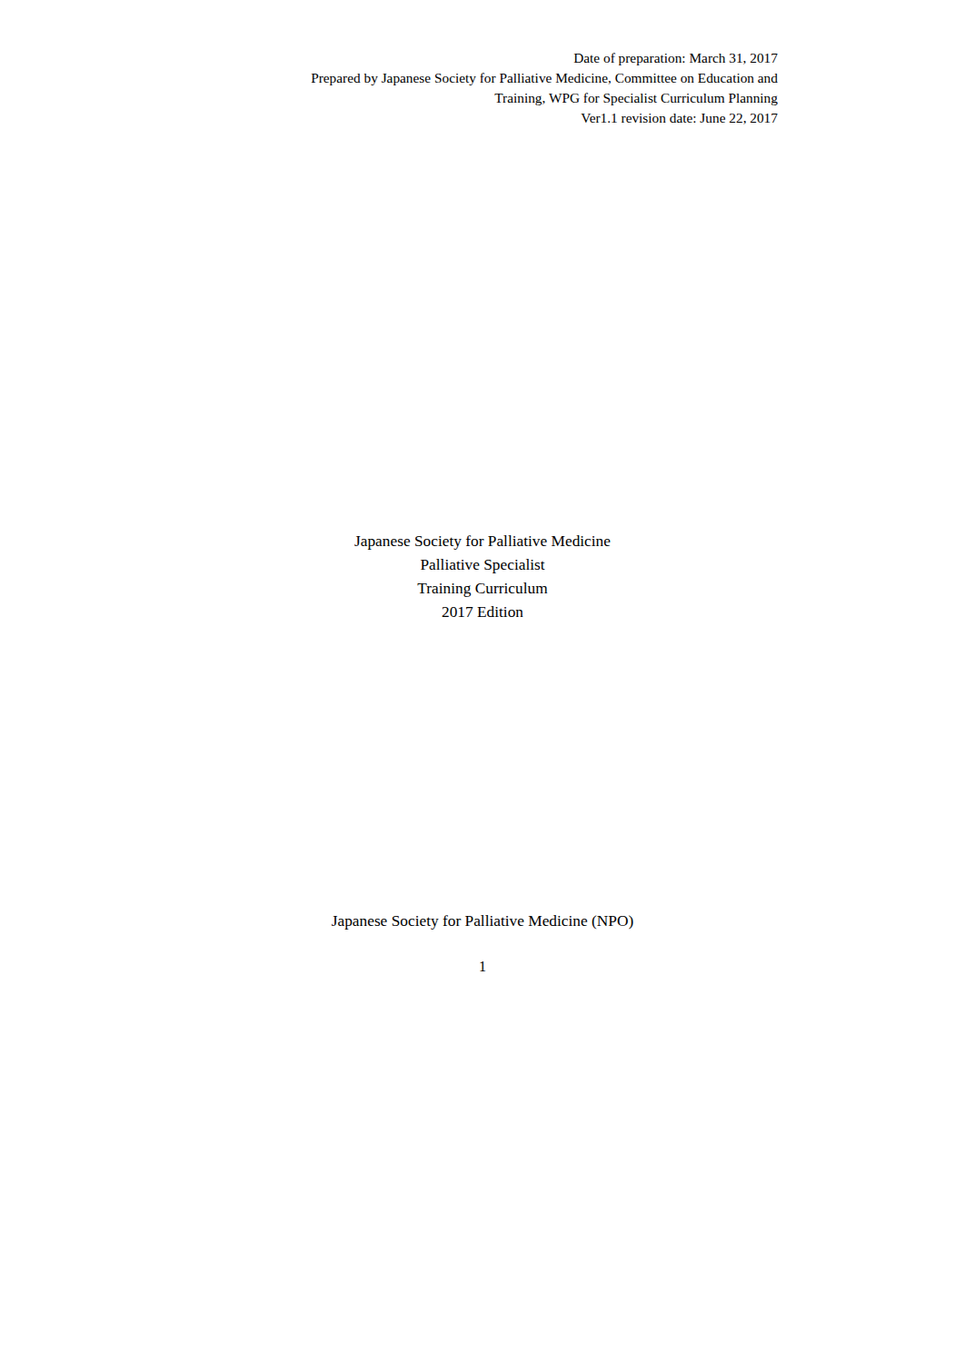Date of preparation: March 31, 2017
Prepared by Japanese Society for Palliative Medicine, Committee on Education and
Training, WPG for Specialist Curriculum Planning
Ver1.1 revision date: June 22, 2017
Japanese Society for Palliative Medicine
Palliative Specialist
Training Curriculum
2017 Edition
Japanese Society for Palliative Medicine (NPO)
1